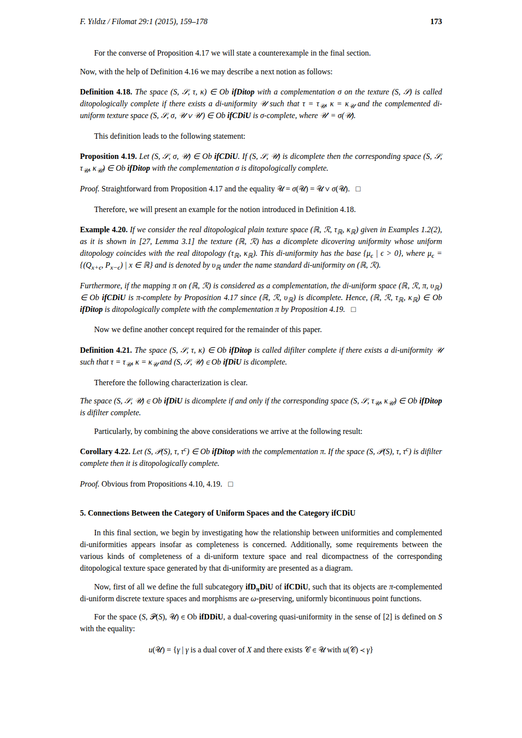F. Yıldız / Filomat 29:1 (2015), 159–178 173
For the converse of Proposition 4.17 we will state a counterexample in the final section.
Now, with the help of Definition 4.16 we may describe a next notion as follows:
Definition 4.18. The space (S, 𝒮, τ, κ) ∈ Ob ifDitop with a complementation σ on the texture (S, 𝒮) is called ditopologically complete if there exists a di-uniformity 𝒰 such that τ = τ𝒰, κ = κ𝒰 and the complemented di-uniform texture space (S, 𝒮, σ, 𝒰 ∨ 𝒰′) ∈ Ob ifCDiU is σ-complete, where 𝒰′ = σ(𝒰).
This definition leads to the following statement:
Proposition 4.19. Let (S, 𝒮, σ, 𝒰) ∈ Ob ifCDiU. If (S, 𝒮, 𝒰) is dicomplete then the corresponding space (S, 𝒮, τ𝒰, κ𝒰) ∈ Ob ifDitop with the complementation σ is ditopologically complete.
Proof. Straightforward from Proposition 4.17 and the equality 𝒰 = σ(𝒰) = 𝒰 ∨ σ(𝒰). □
Therefore, we will present an example for the notion introduced in Definition 4.18.
Example 4.20. If we consider the real ditopological plain texture space (ℝ, ℛ, τℝ, κℝ) given in Examples 1.2(2), as it is shown in [27, Lemma 3.1] the texture (ℝ, ℛ) has a dicomplete dicovering uniformity whose uniform ditopology coincides with the real ditopology (τℝ, κℝ). This di-uniformity has the base {μϵ | ϵ > 0}, where μϵ = {(Qx+ϵ, Px−ϵ) | x ∈ ℝ} and is denoted by υℝ under the name standard di-uniformity on (ℝ, ℛ).
Furthermore, if the mapping π on (ℝ, ℛ) is considered as a complementation, the di-uniform space (ℝ, ℛ, π, υℝ) ∈ Ob ifCDiU is π-complete by Proposition 4.17 since (ℝ, ℛ, υℝ) is dicomplete. Hence, (ℝ, ℛ, τℝ, κℝ) ∈ Ob ifDitop is ditopologically complete with the complementation π by Proposition 4.19. □
Now we define another concept required for the remainder of this paper.
Definition 4.21. The space (S, 𝒮, τ, κ) ∈ Ob ifDitop is called difilter complete if there exists a di-uniformity 𝒰 such that τ = τ𝒰, κ = κ𝒰 and (S, 𝒮, 𝒰) ∈ Ob ifDiU is dicomplete.
Therefore the following characterization is clear.
The space (S, 𝒮, 𝒰) ∈ Ob ifDiU is dicomplete if and only if the corresponding space (S, 𝒮, τ𝒰, κ𝒰) ∈ Ob ifDitop is difilter complete.
Particularly, by combining the above considerations we arrive at the following result:
Corollary 4.22. Let (S, 𝒫(S), τ, τc) ∈ Ob ifDitop with the complementation π. If the space (S, 𝒫(S), τ, τc) is difilter complete then it is ditopologically complete.
Proof. Obvious from Propositions 4.10, 4.19. □
5. Connections Between the Category of Uniform Spaces and the Category ifCDiU
In this final section, we begin by investigating how the relationship between uniformities and complemented di-uniformities appears insofar as completeness is concerned. Additionally, some requirements between the various kinds of completeness of a di-uniform texture space and real dicompactness of the corresponding ditopological texture space generated by that di-uniformity are presented as a diagram.
Now, first of all we define the full subcategory ifDπDiU of ifCDiU, such that its objects are π-complemented di-uniform discrete texture spaces and morphisms are ω-preserving, uniformly bicontinuous point functions.
For the space (S, 𝒫(S), 𝒰) ∈ Ob ifDDiU, a dual-covering quasi-uniformity in the sense of [2] is defined on S with the equality:
u(𝒰) = {γ | γ is a dual cover of X and there exists 𝒞 ∈ 𝒰 with u(𝒞) ≺ γ}